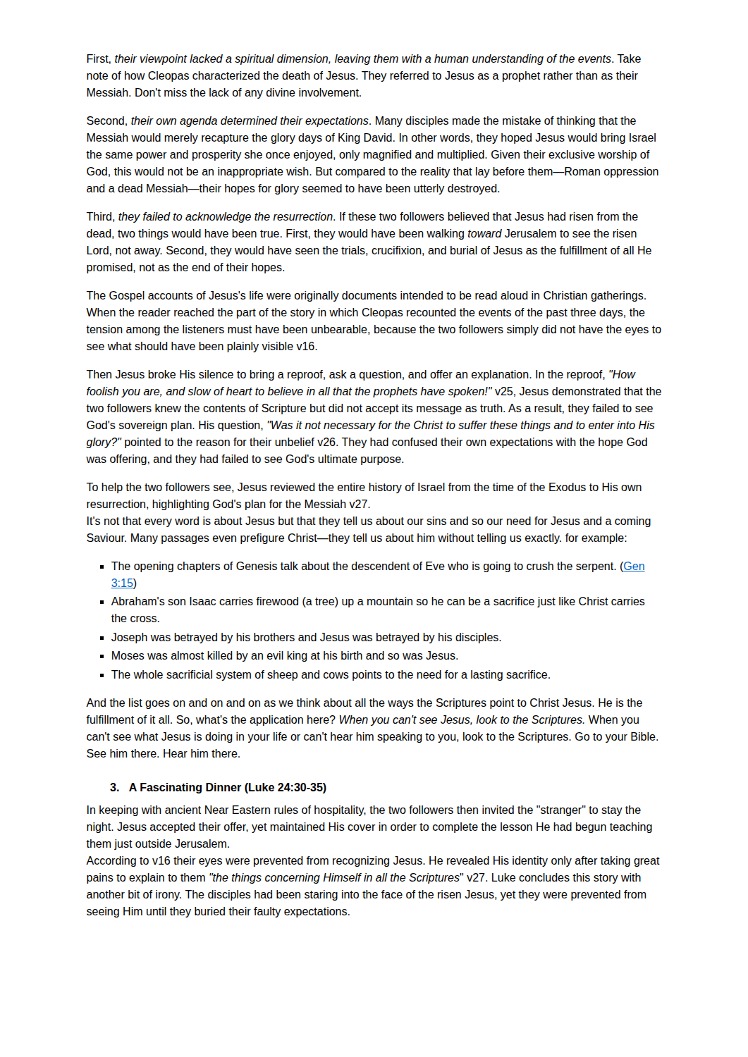First, their viewpoint lacked a spiritual dimension, leaving them with a human understanding of the events. Take note of how Cleopas characterized the death of Jesus. They referred to Jesus as a prophet rather than as their Messiah. Don't miss the lack of any divine involvement.
Second, their own agenda determined their expectations. Many disciples made the mistake of thinking that the Messiah would merely recapture the glory days of King David. In other words, they hoped Jesus would bring Israel the same power and prosperity she once enjoyed, only magnified and multiplied. Given their exclusive worship of God, this would not be an inappropriate wish. But compared to the reality that lay before them—Roman oppression and a dead Messiah—their hopes for glory seemed to have been utterly destroyed.
Third, they failed to acknowledge the resurrection. If these two followers believed that Jesus had risen from the dead, two things would have been true. First, they would have been walking toward Jerusalem to see the risen Lord, not away. Second, they would have seen the trials, crucifixion, and burial of Jesus as the fulfillment of all He promised, not as the end of their hopes.
The Gospel accounts of Jesus's life were originally documents intended to be read aloud in Christian gatherings. When the reader reached the part of the story in which Cleopas recounted the events of the past three days, the tension among the listeners must have been unbearable, because the two followers simply did not have the eyes to see what should have been plainly visible v16.
Then Jesus broke His silence to bring a reproof, ask a question, and offer an explanation. In the reproof, "How foolish you are, and slow of heart to believe in all that the prophets have spoken!" v25, Jesus demonstrated that the two followers knew the contents of Scripture but did not accept its message as truth. As a result, they failed to see God's sovereign plan. His question, "Was it not necessary for the Christ to suffer these things and to enter into His glory?" pointed to the reason for their unbelief v26. They had confused their own expectations with the hope God was offering, and they had failed to see God's ultimate purpose.
To help the two followers see, Jesus reviewed the entire history of Israel from the time of the Exodus to His own resurrection, highlighting God's plan for the Messiah v27.
It's not that every word is about Jesus but that they tell us about our sins and so our need for Jesus and a coming Saviour. Many passages even prefigure Christ—they tell us about him without telling us exactly. for example:
The opening chapters of Genesis talk about the descendent of Eve who is going to crush the serpent. (Gen 3:15)
Abraham's son Isaac carries firewood (a tree) up a mountain so he can be a sacrifice just like Christ carries the cross.
Joseph was betrayed by his brothers and Jesus was betrayed by his disciples.
Moses was almost killed by an evil king at his birth and so was Jesus.
The whole sacrificial system of sheep and cows points to the need for a lasting sacrifice.
And the list goes on and on and on as we think about all the ways the Scriptures point to Christ Jesus. He is the fulfillment of it all. So, what's the application here? When you can't see Jesus, look to the Scriptures. When you can't see what Jesus is doing in your life or can't hear him speaking to you, look to the Scriptures. Go to your Bible. See him there. Hear him there.
3. A Fascinating Dinner (Luke 24:30-35)
In keeping with ancient Near Eastern rules of hospitality, the two followers then invited the "stranger" to stay the night. Jesus accepted their offer, yet maintained His cover in order to complete the lesson He had begun teaching them just outside Jerusalem.
According to v16 their eyes were prevented from recognizing Jesus. He revealed His identity only after taking great pains to explain to them "the things concerning Himself in all the Scriptures" v27. Luke concludes this story with another bit of irony. The disciples had been staring into the face of the risen Jesus, yet they were prevented from seeing Him until they buried their faulty expectations.